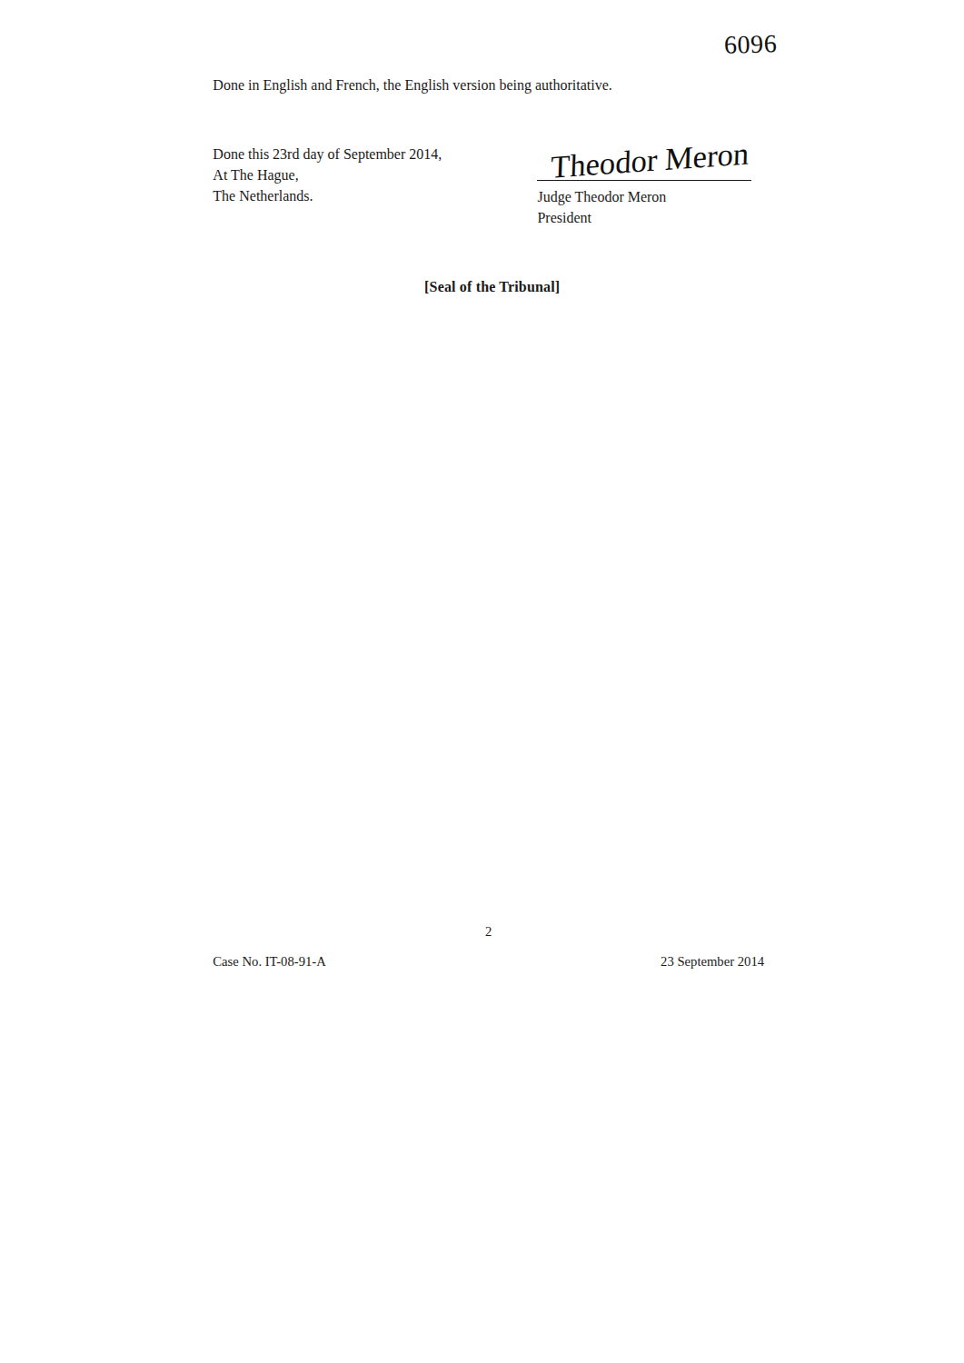6096
Done in English and French, the English version being authoritative.
Done this 23rd day of September 2014,
At The Hague,
The Netherlands.
Theodor Meron
Judge Theodor Meron
President
[Seal of the Tribunal]
2
Case No. IT-08-91-A 23 September 2014